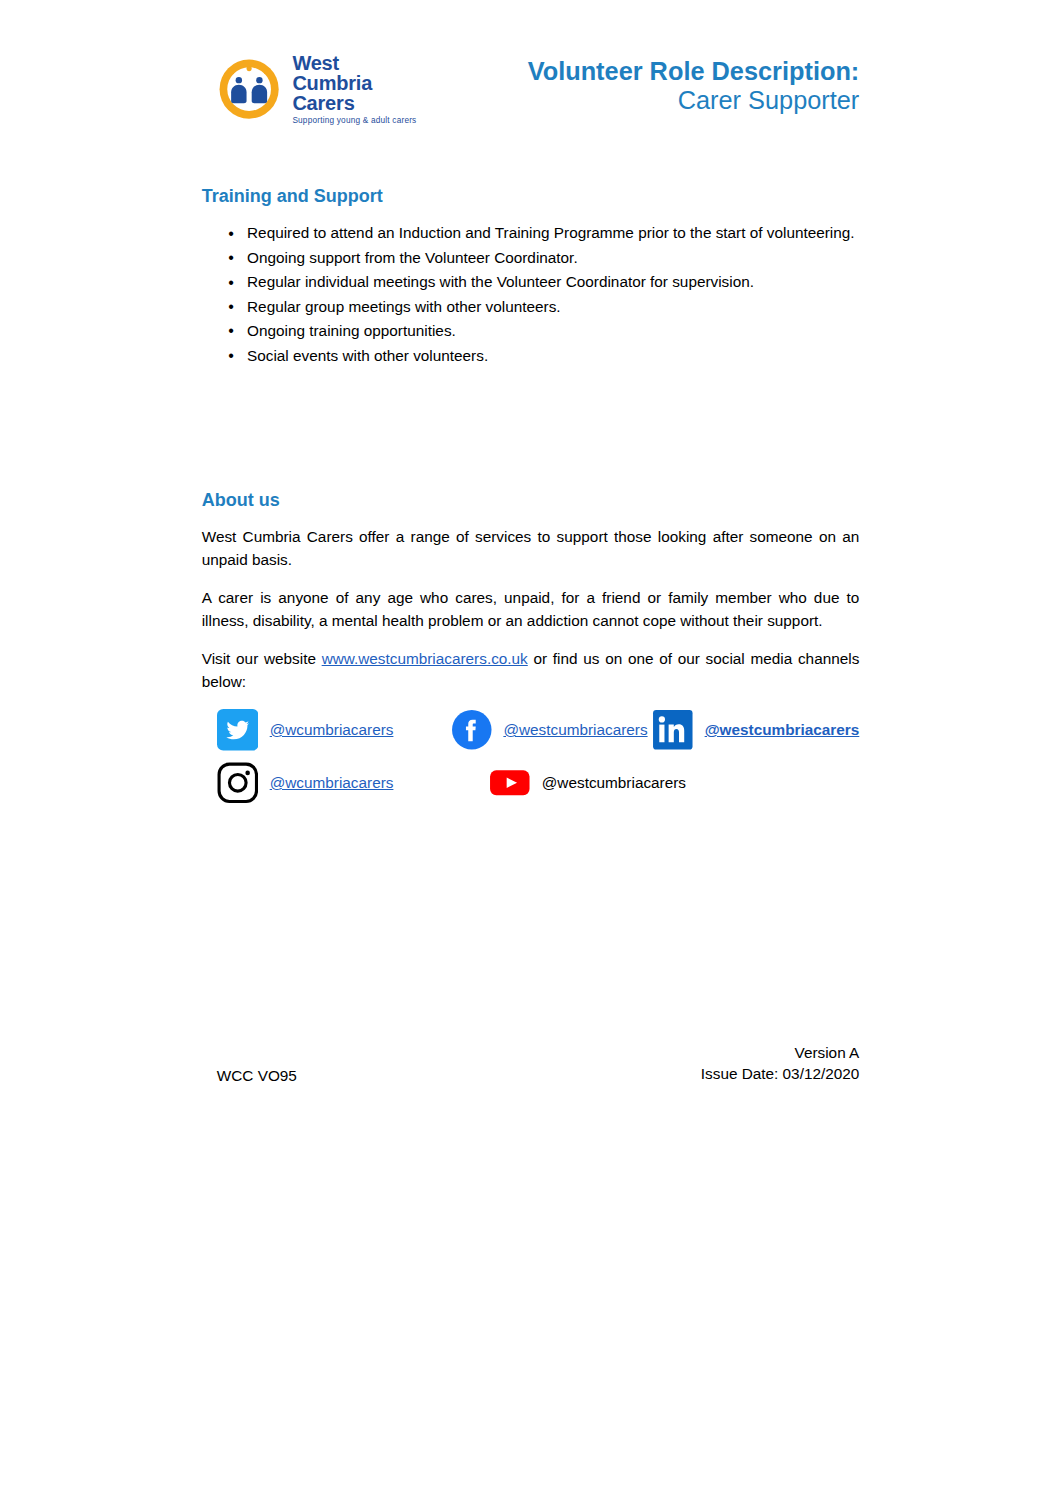West
Cumbria Carers
Supporting young & adult carers
Volunteer Role Description:
Carer Supporter
Training and Support
Required to attend an Induction and Training Programme prior to the start of volunteering.
Ongoing support from the Volunteer Coordinator.
Regular individual meetings with the Volunteer Coordinator for supervision.
Regular group meetings with other volunteers.
Ongoing training opportunities.
Social events with other volunteers.
About us
West Cumbria Carers offer a range of services to support those looking after someone on an unpaid basis.
A carer is anyone of any age who cares, unpaid, for a friend or family member who due to illness, disability, a mental health problem or an addiction cannot cope without their support.
Visit our website www.westcumbriacarers.co.uk or find us on one of our social media channels below:
@wcumbriacarers
@westcumbriacarers
®
@westcumbriacarers
@wcumbriacarers
@westcumbriacarers
WCC VO95
Version A
Issue Date: 03/12/2020